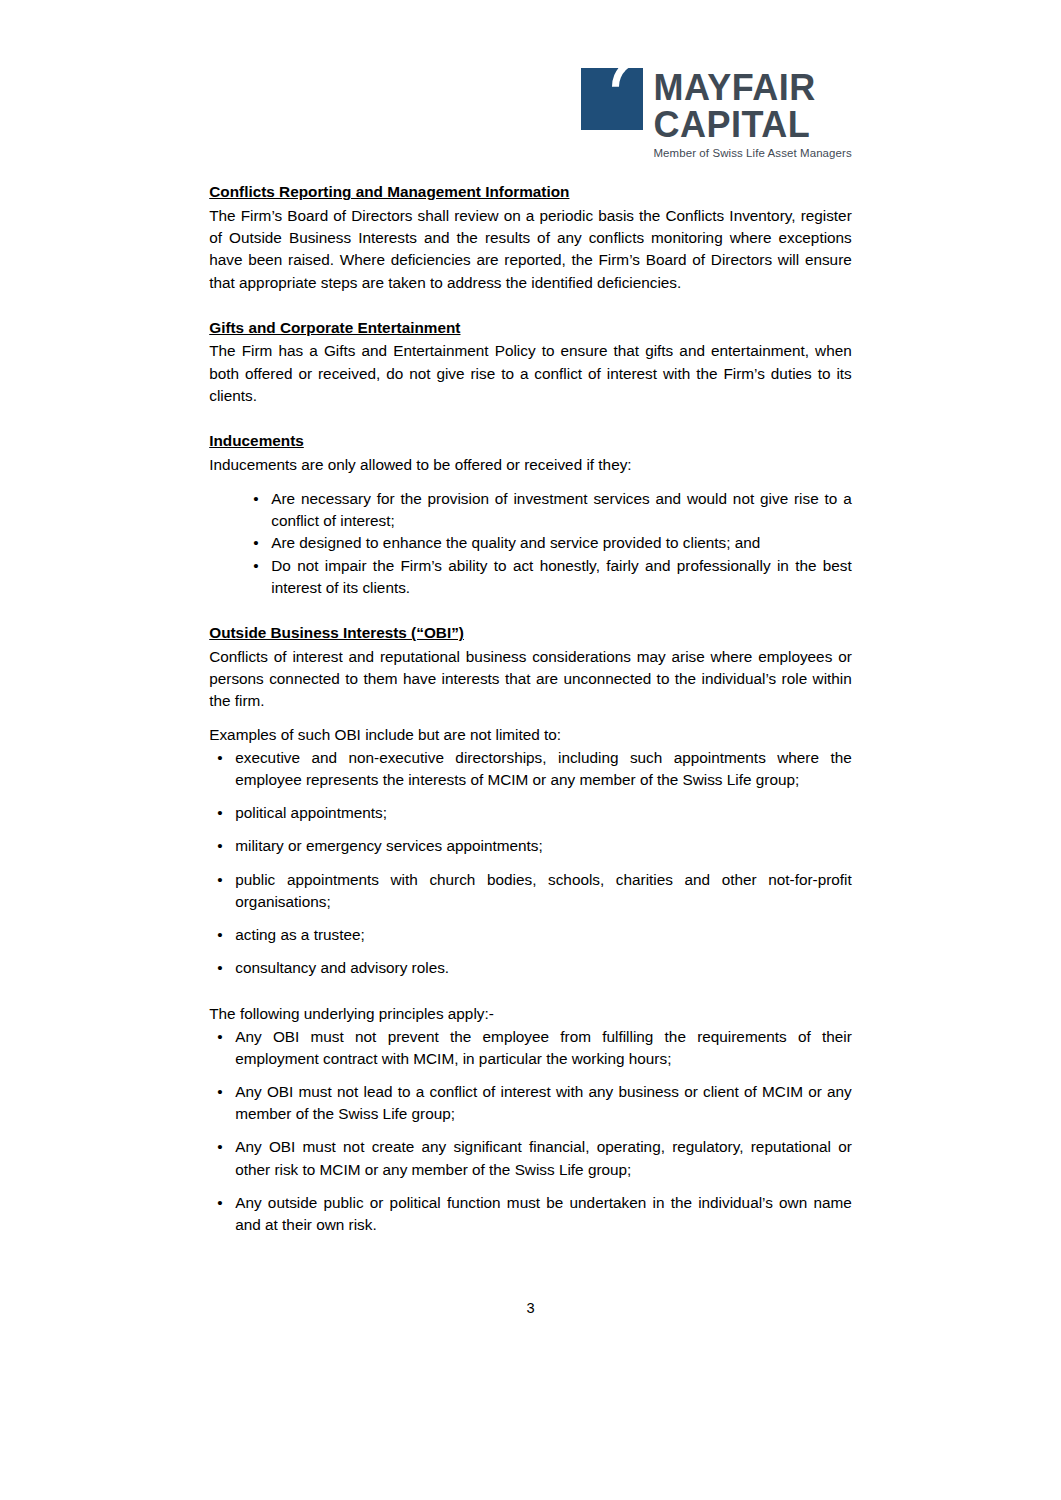MAYFAIR CAPITAL Member of Swiss Life Asset Managers
Conflicts Reporting and Management Information
The Firm’s Board of Directors shall review on a periodic basis the Conflicts Inventory, register of Outside Business Interests and the results of any conflicts monitoring where exceptions have been raised. Where deficiencies are reported, the Firm’s Board of Directors will ensure that appropriate steps are taken to address the identified deficiencies.
Gifts and Corporate Entertainment
The Firm has a Gifts and Entertainment Policy to ensure that gifts and entertainment, when both offered or received, do not give rise to a conflict of interest with the Firm’s duties to its clients.
Inducements
Inducements are only allowed to be offered or received if they:
Are necessary for the provision of investment services and would not give rise to a conflict of interest;
Are designed to enhance the quality and service provided to clients; and
Do not impair the Firm’s ability to act honestly, fairly and professionally in the best interest of its clients.
Outside Business Interests (“OBI”)
Conflicts of interest and reputational business considerations may arise where employees or persons connected to them have interests that are unconnected to the individual’s role within the firm.
Examples of such OBI include but are not limited to:
executive and non-executive directorships, including such appointments where the employee represents the interests of MCIM or any member of the Swiss Life group;
political appointments;
military or emergency services appointments;
public appointments with church bodies, schools, charities and other not-for-profit organisations;
acting as a trustee;
consultancy and advisory roles.
The following underlying principles apply:-
Any OBI must not prevent the employee from fulfilling the requirements of their employment contract with MCIM, in particular the working hours;
Any OBI must not lead to a conflict of interest with any business or client of MCIM or any member of the Swiss Life group;
Any OBI must not create any significant financial, operating, regulatory, reputational or other risk to MCIM or any member of the Swiss Life group;
Any outside public or political function must be undertaken in the individual’s own name and at their own risk.
3